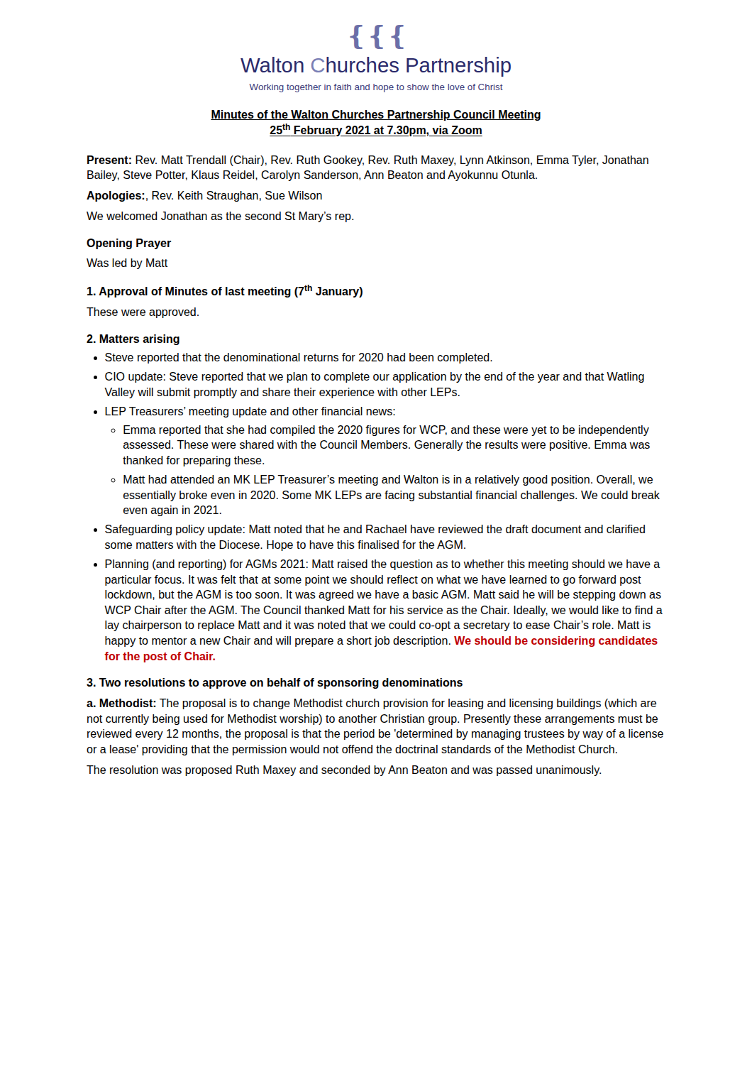❴❴❴
Walton Churches Partnership
Working together in faith and hope to show the love of Christ
Minutes of the Walton Churches Partnership Council Meeting
25th February 2021 at 7.30pm, via Zoom
Present: Rev. Matt Trendall (Chair), Rev. Ruth Gookey, Rev. Ruth Maxey, Lynn Atkinson, Emma Tyler, Jonathan Bailey, Steve Potter, Klaus Reidel, Carolyn Sanderson, Ann Beaton and Ayokunnu Otunla.
Apologies:, Rev. Keith Straughan, Sue Wilson
We welcomed Jonathan as the second St Mary’s rep.
Opening Prayer
Was led by Matt
1. Approval of Minutes of last meeting (7th January)
These were approved.
2. Matters arising
Steve reported that the denominational returns for 2020 had been completed.
CIO update: Steve reported that we plan to complete our application by the end of the year and that Watling Valley will submit promptly and share their experience with other LEPs.
LEP Treasurers’ meeting update and other financial news:
Emma reported that she had compiled the 2020 figures for WCP, and these were yet to be independently assessed. These were shared with the Council Members. Generally the results were positive. Emma was thanked for preparing these.
Matt had attended an MK LEP Treasurer’s meeting and Walton is in a relatively good position. Overall, we essentially broke even in 2020. Some MK LEPs are facing substantial financial challenges. We could break even again in 2021.
Safeguarding policy update: Matt noted that he and Rachael have reviewed the draft document and clarified some matters with the Diocese. Hope to have this finalised for the AGM.
Planning (and reporting) for AGMs 2021: Matt raised the question as to whether this meeting should we have a particular focus. It was felt that at some point we should reflect on what we have learned to go forward post lockdown, but the AGM is too soon. It was agreed we have a basic AGM. Matt said he will be stepping down as WCP Chair after the AGM. The Council thanked Matt for his service as the Chair. Ideally, we would like to find a lay chairperson to replace Matt and it was noted that we could co-opt a secretary to ease Chair’s role. Matt is happy to mentor a new Chair and will prepare a short job description. We should be considering candidates for the post of Chair.
3. Two resolutions to approve on behalf of sponsoring denominations
a. Methodist: The proposal is to change Methodist church provision for leasing and licensing buildings (which are not currently being used for Methodist worship) to another Christian group. Presently these arrangements must be reviewed every 12 months, the proposal is that the period be 'determined by managing trustees by way of a license or a lease' providing that the permission would not offend the doctrinal standards of the Methodist Church.
The resolution was proposed Ruth Maxey and seconded by Ann Beaton and was passed unanimously.